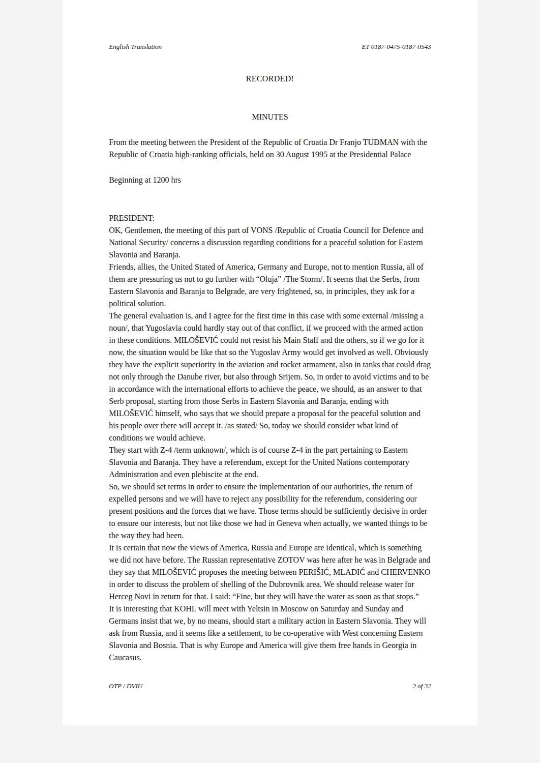English Translation ET 0187-0475-0187-0543
RECORDED!
MINUTES
From the meeting between the President of the Republic of Croatia Dr Franjo TUĐMAN with the Republic of Croatia high-ranking officials, held on 30 August 1995 at the Presidential Palace
Beginning at 1200 hrs
PRESIDENT:
OK, Gentlemen, the meeting of this part of VONS /Republic of Croatia Council for Defence and National Security/ concerns a discussion regarding conditions for a peaceful solution for Eastern Slavonia and Baranja.
Friends, allies, the United Stated of America, Germany and Europe, not to mention Russia, all of them are pressuring us not to go further with “Oluja” /The Storm/. It seems that the Serbs, from Eastern Slavonia and Baranja to Belgrade, are very frightened, so, in principles, they ask for a political solution.
The general evaluation is, and I agree for the first time in this case with some external /missing a noun/, that Yugoslavia could hardly stay out of that conflict, if we proceed with the armed action in these conditions. MILOŠEVIĆ could not resist his Main Staff and the others, so if we go for it now, the situation would be like that so the Yugoslav Army would get involved as well. Obviously they have the explicit superiority in the aviation and rocket armament, also in tanks that could drag not only through the Danube river, but also through Srijem. So, in order to avoid victims and to be in accordance with the international efforts to achieve the peace, we should, as an answer to that Serb proposal, starting from those Serbs in Eastern Slavonia and Baranja, ending with MILOŠEVIĆ himself, who says that we should prepare a proposal for the peaceful solution and his people over there will accept it. /as stated/ So, today we should consider what kind of conditions we would achieve.
They start with Z-4 /term unknown/, which is of course Z-4 in the part pertaining to Eastern Slavonia and Baranja. They have a referendum, except for the United Nations contemporary Administration and even plebiscite at the end.
So, we should set terms in order to ensure the implementation of our authorities, the return of expelled persons and we will have to reject any possibility for the referendum, considering our present positions and the forces that we have. Those terms should be sufficiently decisive in order to ensure our interests, but not like those we had in Geneva when actually, we wanted things to be the way they had been.
It is certain that now the views of America, Russia and Europe are identical, which is something we did not have before. The Russian representative ZOTOV was here after he was in Belgrade and they say that MILOŠEVIĆ proposes the meeting between PERIŠIĆ, MLADIĆ and CHERVENKO in order to discuss the problem of shelling of the Dubrovnik area. We should release water for Herceg Novi in return for that. I said: “Fine, but they will have the water as soon as that stops.”
It is interesting that KOHL will meet with Yeltsin in Moscow on Saturday and Sunday and Germans insist that we, by no means, should start a military action in Eastern Slavonia. They will ask from Russia, and it seems like a settlement, to be co-operative with West concerning Eastern Slavonia and Bosnia. That is why Europe and America will give them free hands in Georgia in Caucasus.
OTP / DVIU 2 of 32